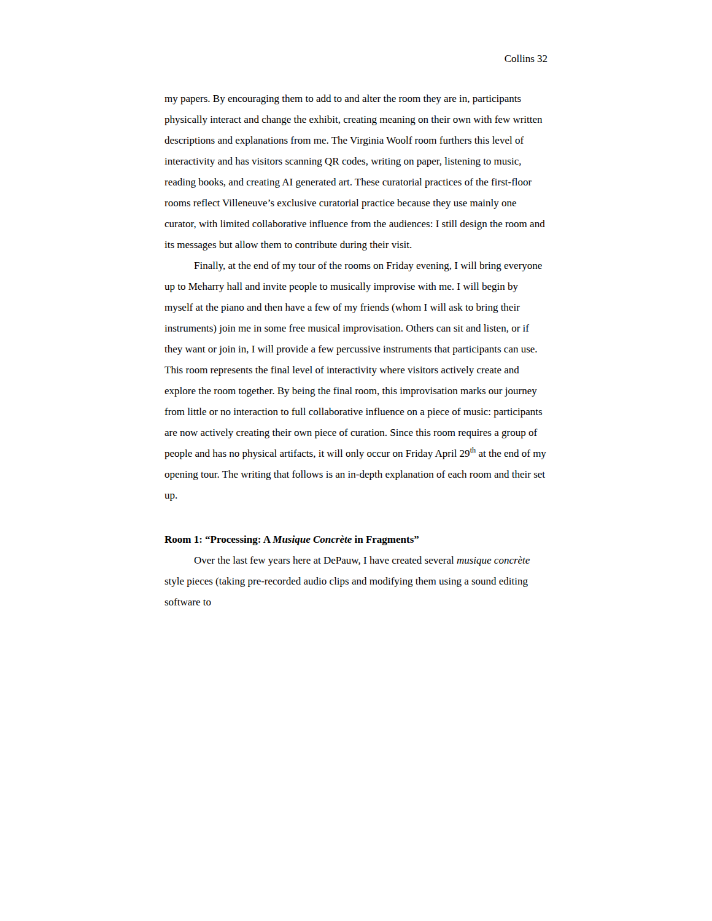Collins 32
my papers. By encouraging them to add to and alter the room they are in, participants physically interact and change the exhibit, creating meaning on their own with few written descriptions and explanations from me. The Virginia Woolf room furthers this level of interactivity and has visitors scanning QR codes, writing on paper, listening to music, reading books, and creating AI generated art. These curatorial practices of the first-floor rooms reflect Villeneuve’s exclusive curatorial practice because they use mainly one curator, with limited collaborative influence from the audiences: I still design the room and its messages but allow them to contribute during their visit.
Finally, at the end of my tour of the rooms on Friday evening, I will bring everyone up to Meharry hall and invite people to musically improvise with me. I will begin by myself at the piano and then have a few of my friends (whom I will ask to bring their instruments) join me in some free musical improvisation. Others can sit and listen, or if they want or join in, I will provide a few percussive instruments that participants can use. This room represents the final level of interactivity where visitors actively create and explore the room together. By being the final room, this improvisation marks our journey from little or no interaction to full collaborative influence on a piece of music: participants are now actively creating their own piece of curation. Since this room requires a group of people and has no physical artifacts, it will only occur on Friday April 29th at the end of my opening tour. The writing that follows is an in-depth explanation of each room and their set up.
Room 1: “Processing: A Musique Concrète in Fragments”
Over the last few years here at DePauw, I have created several musique concrète style pieces (taking pre-recorded audio clips and modifying them using a sound editing software to